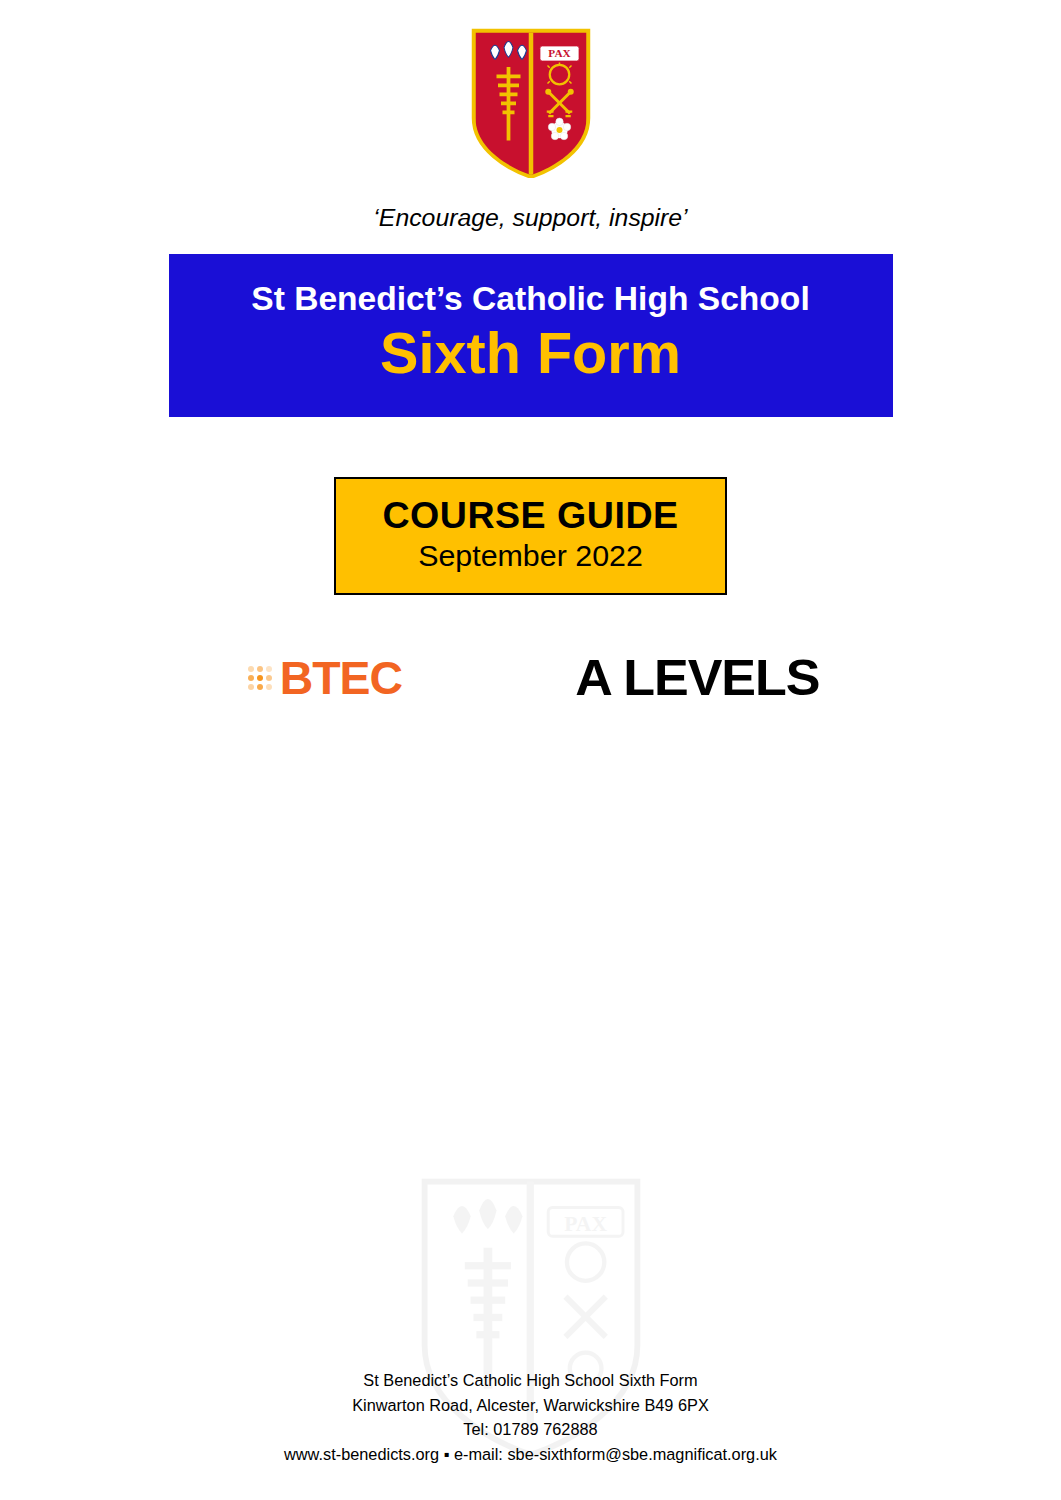PAX
‘Encourage, support, inspire’
St Benedict’s Catholic High School
Sixth Form
COURSE GUIDE
September 2022
BTEC
A LEVELS
PAX
St Benedict’s Catholic High School Sixth Form
Kinwarton Road, Alcester, Warwickshire B49 6PX
Tel: 01789 762888
www.st-benedicts.org ▪ e-mail: sbe-sixthform@sbe.magnificat.org.uk